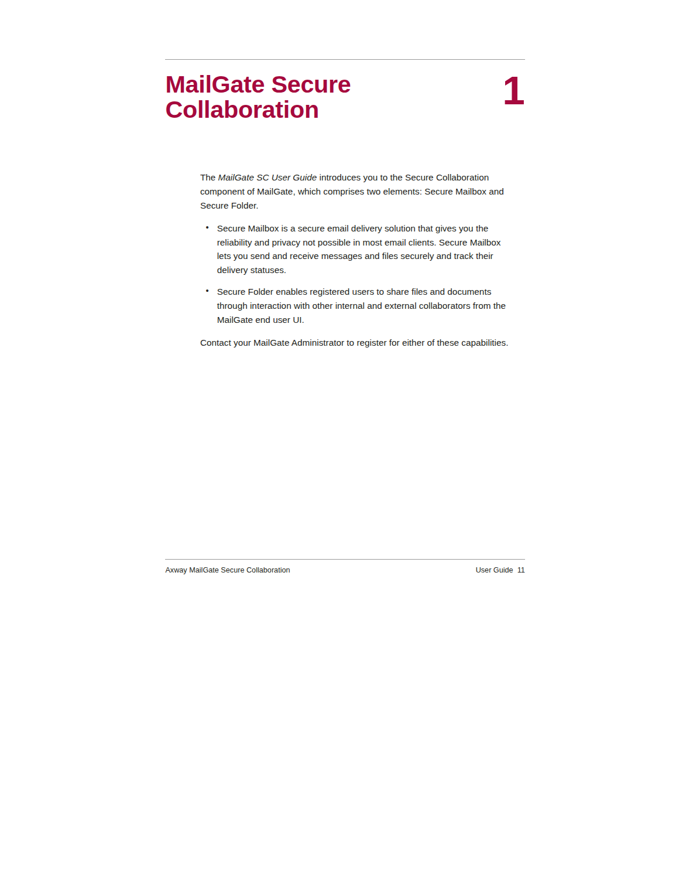MailGate Secure Collaboration
1
The MailGate SC User Guide introduces you to the Secure Collaboration component of MailGate, which comprises two elements: Secure Mailbox and Secure Folder.
Secure Mailbox is a secure email delivery solution that gives you the reliability and privacy not possible in most email clients. Secure Mailbox lets you send and receive messages and files securely and track their delivery statuses.
Secure Folder enables registered users to share files and documents through interaction with other internal and external collaborators from the MailGate end user UI.
Contact your MailGate Administrator to register for either of these capabilities.
Axway MailGate Secure Collaboration
User Guide 11